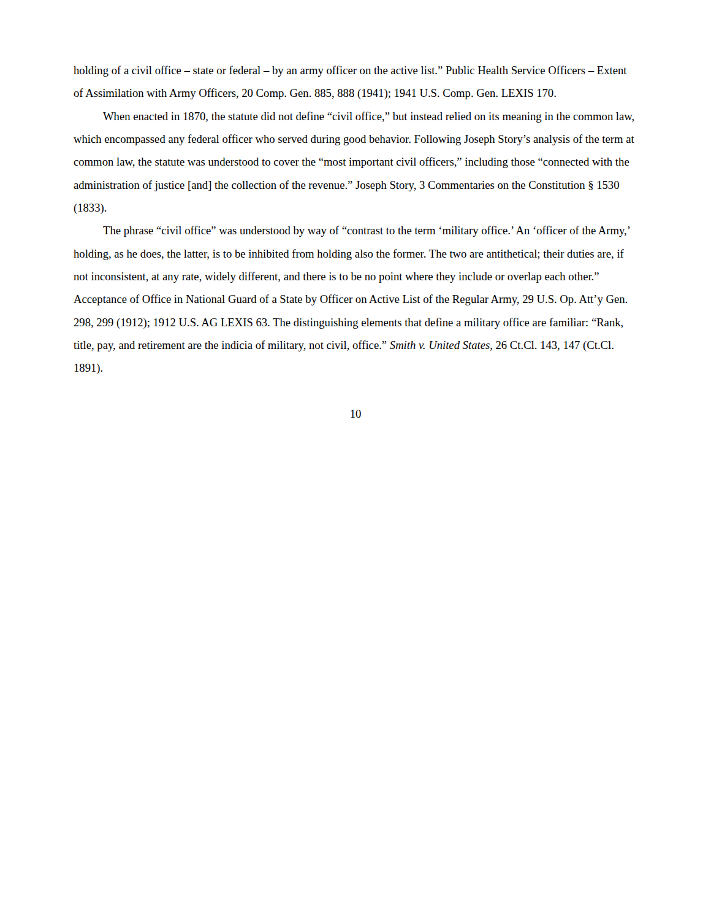holding of a civil office – state or federal – by an army officer on the active list.” Public Health Service Officers – Extent of Assimilation with Army Officers, 20 Comp. Gen. 885, 888 (1941); 1941 U.S. Comp. Gen. LEXIS 170.
When enacted in 1870, the statute did not define “civil office,” but instead relied on its meaning in the common law, which encompassed any federal officer who served during good behavior. Following Joseph Story’s analysis of the term at common law, the statute was understood to cover the “most important civil officers,” including those “connected with the administration of justice [and] the collection of the revenue.” Joseph Story, 3 Commentaries on the Constitution § 1530 (1833).
The phrase “civil office” was understood by way of “contrast to the term ‘military office.’ An ‘officer of the Army,’ holding, as he does, the latter, is to be inhibited from holding also the former. The two are antithetical; their duties are, if not inconsistent, at any rate, widely different, and there is to be no point where they include or overlap each other.” Acceptance of Office in National Guard of a State by Officer on Active List of the Regular Army, 29 U.S. Op. Att’y Gen. 298, 299 (1912); 1912 U.S. AG LEXIS 63. The distinguishing elements that define a military office are familiar: “Rank, title, pay, and retirement are the indicia of military, not civil, office.” Smith v. United States, 26 Ct.Cl. 143, 147 (Ct.Cl. 1891).
10